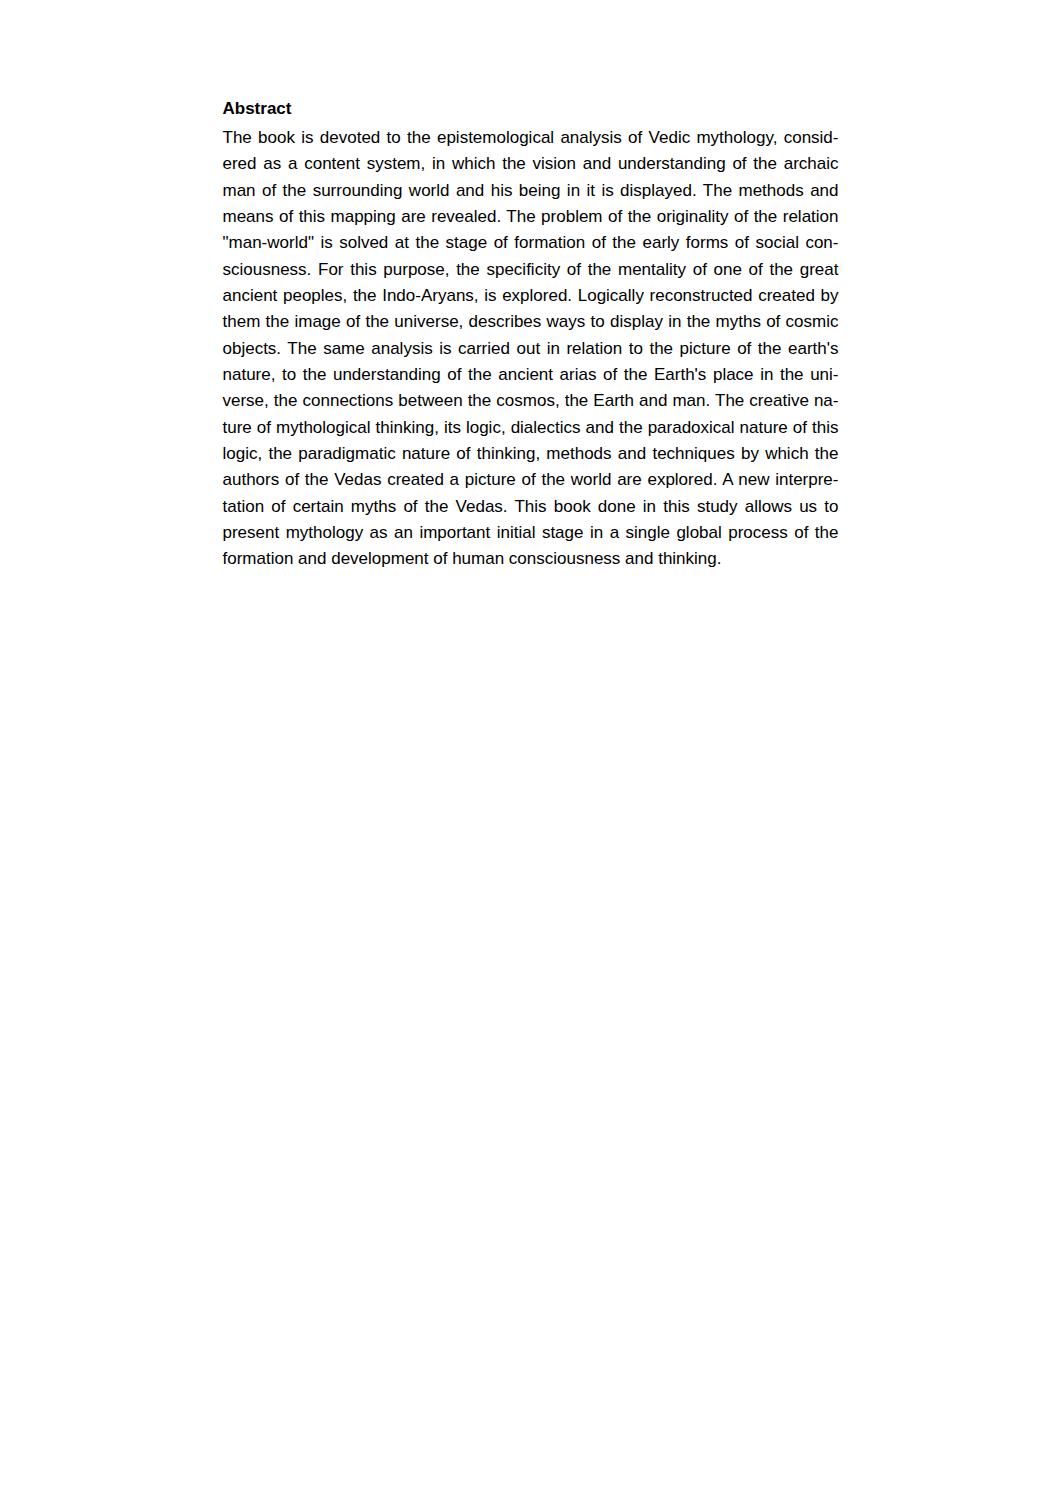Abstract
The book is devoted to the epistemological analysis of Vedic mythology, considered as a content system, in which the vision and understanding of the archaic man of the surrounding world and his being in it is displayed. The methods and means of this mapping are revealed. The problem of the originality of the relation "man-world" is solved at the stage of formation of the early forms of social consciousness. For this purpose, the specificity of the mentality of one of the great ancient peoples, the Indo-Aryans, is explored. Logically reconstructed created by them the image of the universe, describes ways to display in the myths of cosmic objects. The same analysis is carried out in relation to the picture of the earth's nature, to the understanding of the ancient arias of the Earth's place in the universe, the connections between the cosmos, the Earth and man. The creative nature of mythological thinking, its logic, dialectics and the paradoxical nature of this logic, the paradigmatic nature of thinking, methods and techniques by which the authors of the Vedas created a picture of the world are explored. A new interpretation of certain myths of the Vedas. This book done in this study allows us to present mythology as an important initial stage in a single global process of the formation and development of human consciousness and thinking.